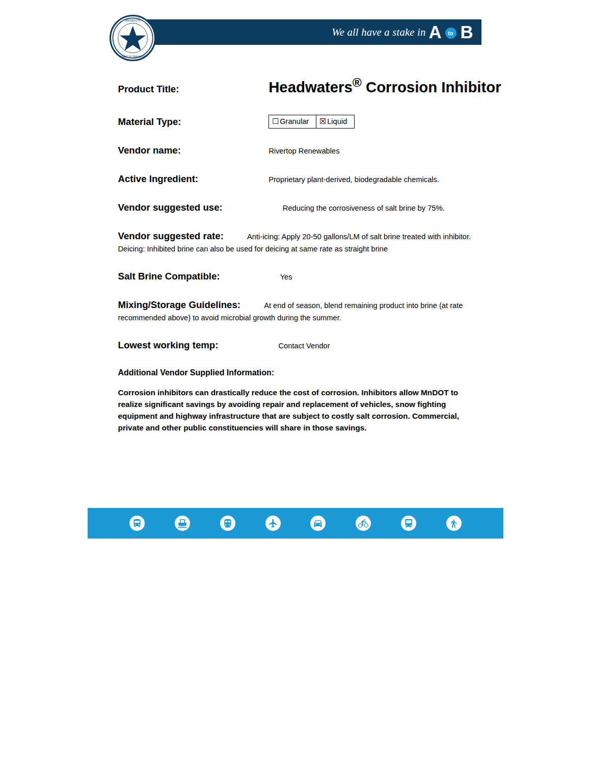We all have a stake in A to B
MINNESOTA DEPARTMENT OF TRANSPORTATION
Product Title: Headwaters® Corrosion Inhibitor
Material Type:
| ☐ Granular | ☒ Liquid |
Vendor name: Rivertop Renewables
Active Ingredient: Proprietary plant-derived, biodegradable chemicals.
Vendor suggested use: Reducing the corrosiveness of salt brine by 75%.
Vendor suggested rate: Anti-icing: Apply 20-50 gallons/LM of salt brine treated with inhibitor. Deicing: Inhibited brine can also be used for deicing at same rate as straight brine
Salt Brine Compatible: Yes
Mixing/Storage Guidelines: At end of season, blend remaining product into brine (at rate recommended above) to avoid microbial growth during the summer.
Lowest working temp: Contact Vendor
Additional Vendor Supplied Information:
Corrosion inhibitors can drastically reduce the cost of corrosion. Inhibitors allow MnDOT to realize significant savings by avoiding repair and replacement of vehicles, snow fighting equipment and highway infrastructure that are subject to costly salt corrosion. Commercial, private and other public constituencies will share in those savings.